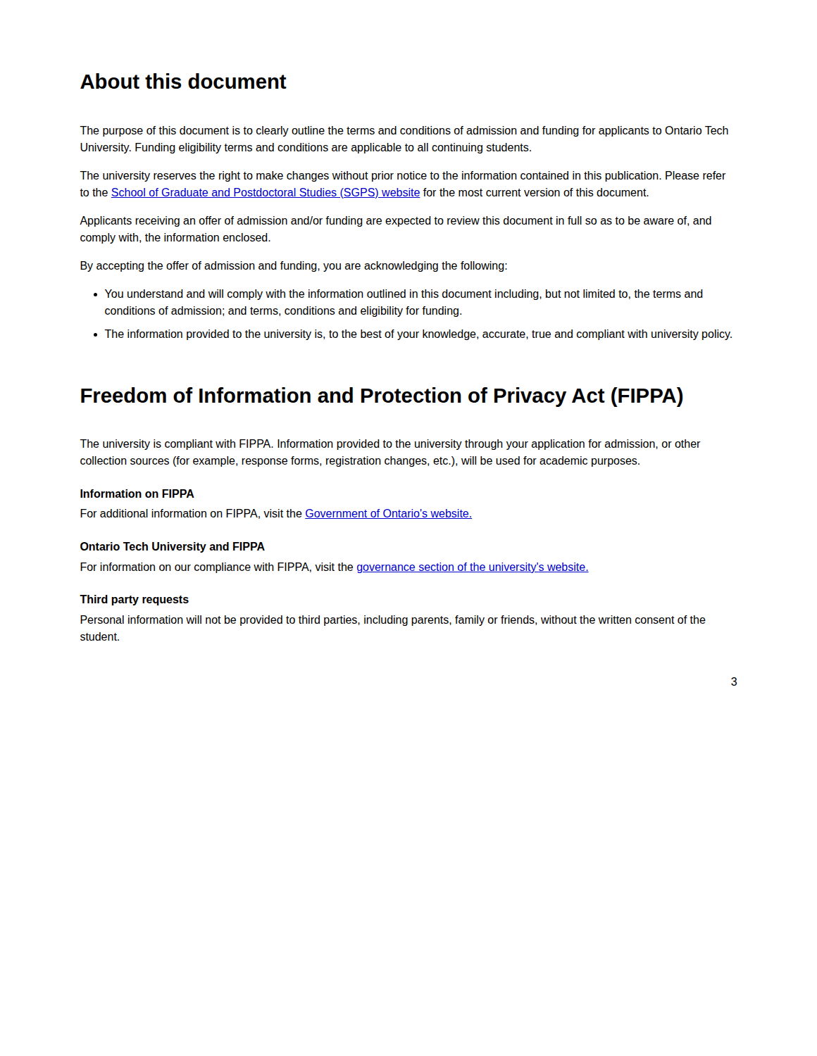About this document
The purpose of this document is to clearly outline the terms and conditions of admission and funding for applicants to Ontario Tech University. Funding eligibility terms and conditions are applicable to all continuing students.
The university reserves the right to make changes without prior notice to the information contained in this publication. Please refer to the School of Graduate and Postdoctoral Studies (SGPS) website for the most current version of this document.
Applicants receiving an offer of admission and/or funding are expected to review this document in full so as to be aware of, and comply with, the information enclosed.
By accepting the offer of admission and funding, you are acknowledging the following:
You understand and will comply with the information outlined in this document including, but not limited to, the terms and conditions of admission; and terms, conditions and eligibility for funding.
The information provided to the university is, to the best of your knowledge, accurate, true and compliant with university policy.
Freedom of Information and Protection of Privacy Act (FIPPA)
The university is compliant with FIPPA. Information provided to the university through your application for admission, or other collection sources (for example, response forms, registration changes, etc.), will be used for academic purposes.
Information on FIPPA
For additional information on FIPPA, visit the Government of Ontario's website.
Ontario Tech University and FIPPA
For information on our compliance with FIPPA, visit the governance section of the university's website.
Third party requests
Personal information will not be provided to third parties, including parents, family or friends, without the written consent of the student.
3